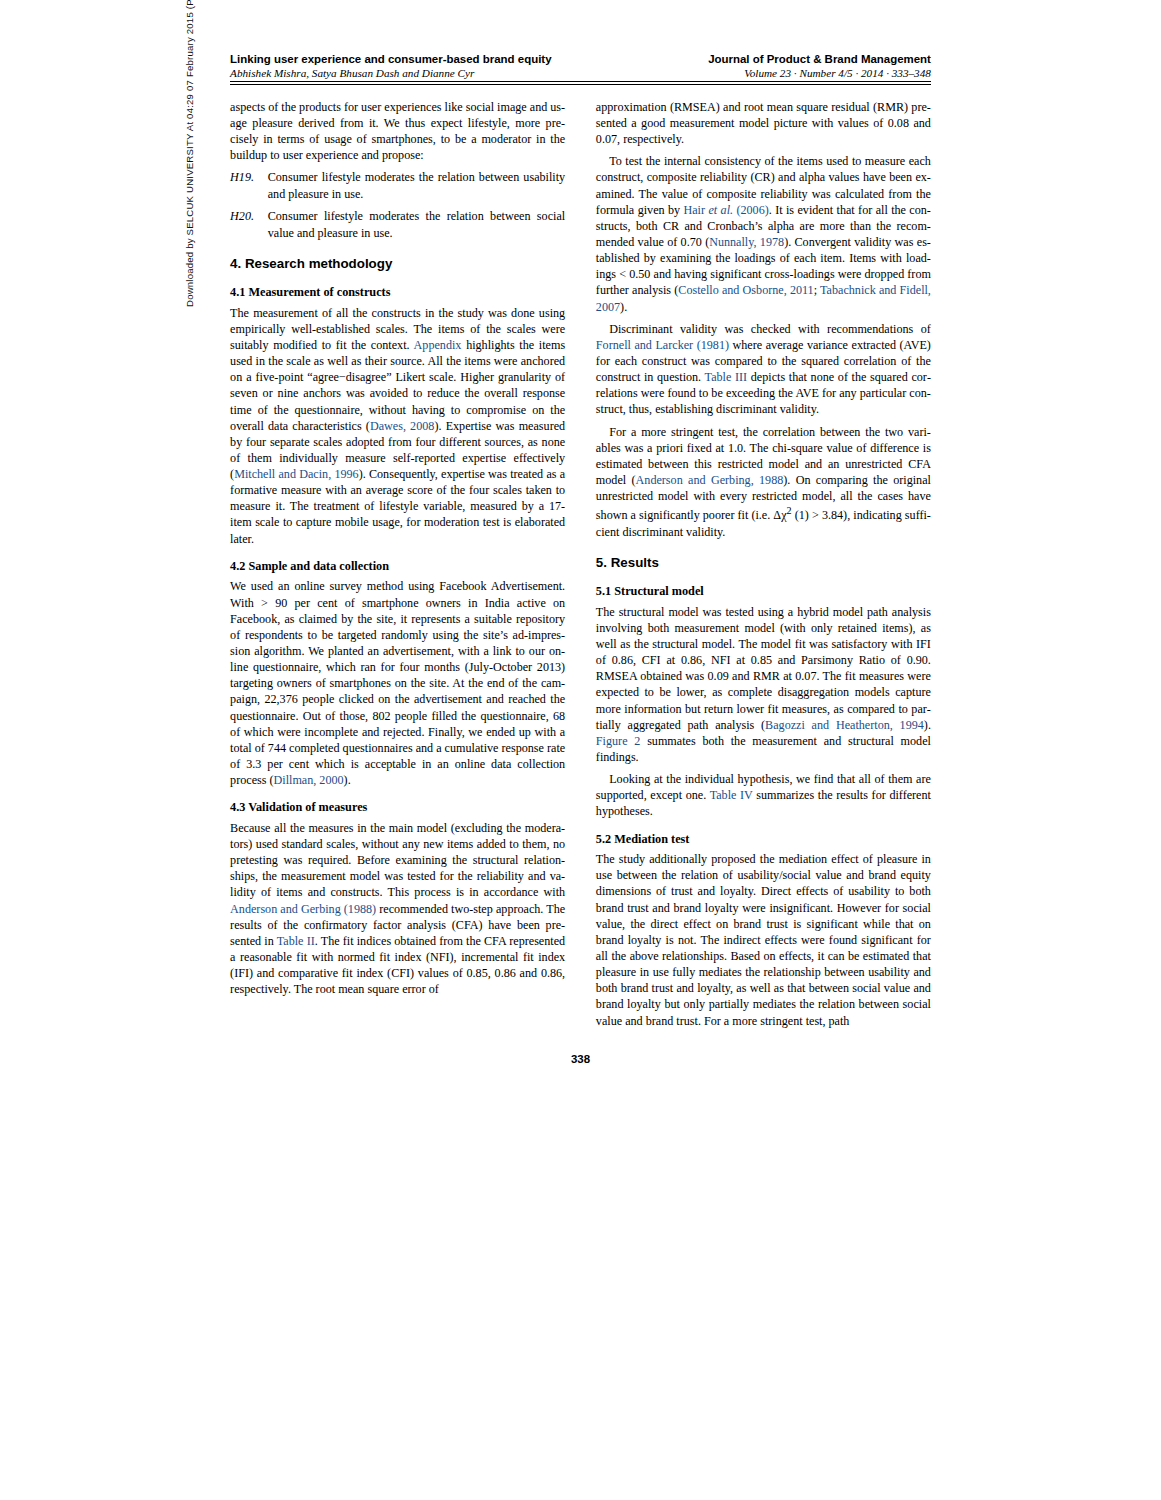Downloaded by SELCUK UNIVERSITY At 04:29 07 February 2015 (PT)
Linking user experience and consumer-based brand equity
Abhishek Mishra, Satya Bhusan Dash and Dianne Cyr
Journal of Product & Brand Management
Volume 23 · Number 4/5 · 2014 · 333–348
aspects of the products for user experiences like social image and usage pleasure derived from it. We thus expect lifestyle, more precisely in terms of usage of smartphones, to be a moderator in the buildup to user experience and propose:
H19.
Consumer lifestyle moderates the relation between usability and pleasure in use.
H20.
Consumer lifestyle moderates the relation between social value and pleasure in use.
4. Research methodology
4.1 Measurement of constructs
The measurement of all the constructs in the study was done using empirically well-established scales. The items of the scales were suitably modified to fit the context. Appendix highlights the items used in the scale as well as their source. All the items were anchored on a five-point “agree−disagree” Likert scale. Higher granularity of seven or nine anchors was avoided to reduce the overall response time of the questionnaire, without having to compromise on the overall data characteristics (Dawes, 2008). Expertise was measured by four separate scales adopted from four different sources, as none of them individually measure self-reported expertise effectively (Mitchell and Dacin, 1996). Consequently, expertise was treated as a formative measure with an average score of the four scales taken to measure it. The treatment of lifestyle variable, measured by a 17-item scale to capture mobile usage, for moderation test is elaborated later.
4.2 Sample and data collection
We used an online survey method using Facebook Advertisement. With > 90 per cent of smartphone owners in India active on Facebook, as claimed by the site, it represents a suitable repository of respondents to be targeted randomly using the site’s ad-impression algorithm. We planted an advertisement, with a link to our online questionnaire, which ran for four months (July-October 2013) targeting owners of smartphones on the site. At the end of the campaign, 22,376 people clicked on the advertisement and reached the questionnaire. Out of those, 802 people filled the questionnaire, 68 of which were incomplete and rejected. Finally, we ended up with a total of 744 completed questionnaires and a cumulative response rate of 3.3 per cent which is acceptable in an online data collection process (Dillman, 2000).
4.3 Validation of measures
Because all the measures in the main model (excluding the moderators) used standard scales, without any new items added to them, no pretesting was required. Before examining the structural relationships, the measurement model was tested for the reliability and validity of items and constructs. This process is in accordance with Anderson and Gerbing (1988) recommended two-step approach. The results of the confirmatory factor analysis (CFA) have been presented in Table II. The fit indices obtained from the CFA represented a reasonable fit with normed fit index (NFI), incremental fit index (IFI) and comparative fit index (CFI) values of 0.85, 0.86 and 0.86, respectively. The root mean square error of
approximation (RMSEA) and root mean square residual (RMR) presented a good measurement model picture with values of 0.08 and 0.07, respectively.
To test the internal consistency of the items used to measure each construct, composite reliability (CR) and alpha values have been examined. The value of composite reliability was calculated from the formula given by Hair et al. (2006). It is evident that for all the constructs, both CR and Cronbach’s alpha are more than the recommended value of 0.70 (Nunnally, 1978). Convergent validity was established by examining the loadings of each item. Items with loadings < 0.50 and having significant cross-loadings were dropped from further analysis (Costello and Osborne, 2011; Tabachnick and Fidell, 2007).
Discriminant validity was checked with recommendations of Fornell and Larcker (1981) where average variance extracted (AVE) for each construct was compared to the squared correlation of the construct in question. Table III depicts that none of the squared correlations were found to be exceeding the AVE for any particular construct, thus, establishing discriminant validity.
For a more stringent test, the correlation between the two variables was a priori fixed at 1.0. The chi-square value of difference is estimated between this restricted model and an unrestricted CFA model (Anderson and Gerbing, 1988). On comparing the original unrestricted model with every restricted model, all the cases have shown a significantly poorer fit (i.e. Δχ2 (1) > 3.84), indicating sufficient discriminant validity.
5. Results
5.1 Structural model
The structural model was tested using a hybrid model path analysis involving both measurement model (with only retained items), as well as the structural model. The model fit was satisfactory with IFI of 0.86, CFI at 0.86, NFI at 0.85 and Parsimony Ratio of 0.90. RMSEA obtained was 0.09 and RMR at 0.07. The fit measures were expected to be lower, as complete disaggregation models capture more information but return lower fit measures, as compared to partially aggregated path analysis (Bagozzi and Heatherton, 1994). Figure 2 summates both the measurement and structural model findings.
Looking at the individual hypothesis, we find that all of them are supported, except one. Table IV summarizes the results for different hypotheses.
5.2 Mediation test
The study additionally proposed the mediation effect of pleasure in use between the relation of usability/social value and brand equity dimensions of trust and loyalty. Direct effects of usability to both brand trust and brand loyalty were insignificant. However for social value, the direct effect on brand trust is significant while that on brand loyalty is not. The indirect effects were found significant for all the above relationships. Based on effects, it can be estimated that pleasure in use fully mediates the relationship between usability and both brand trust and loyalty, as well as that between social value and brand loyalty but only partially mediates the relation between social value and brand trust. For a more stringent test, path
338